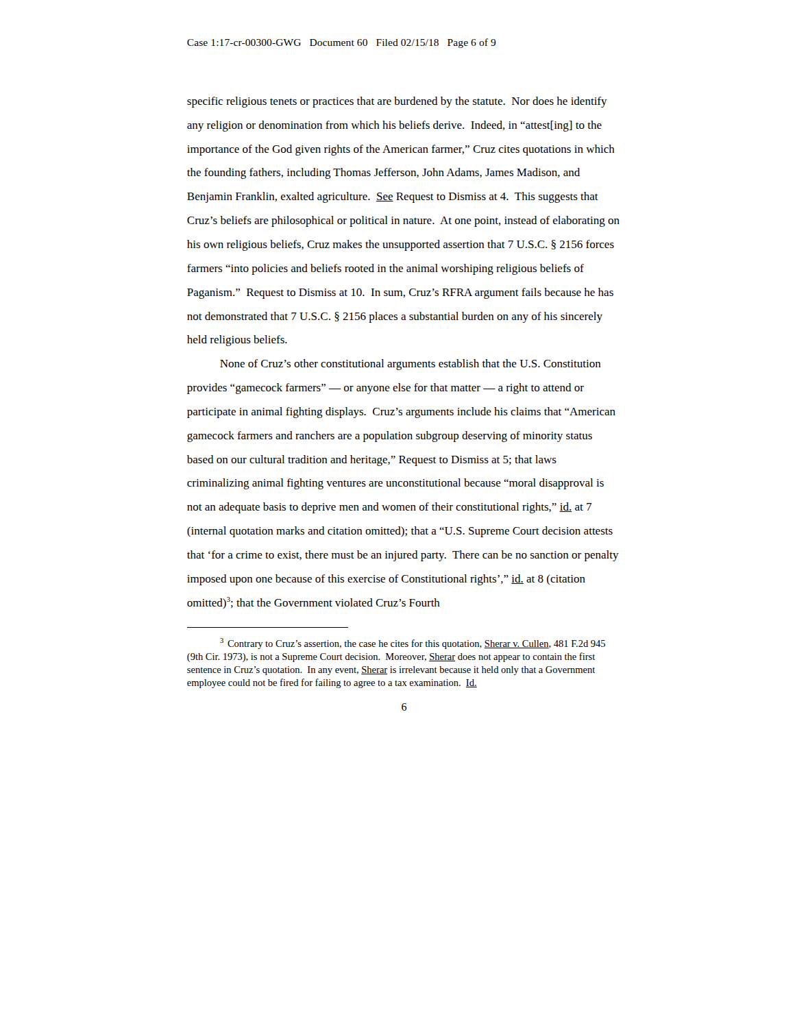Case 1:17-cr-00300-GWG Document 60 Filed 02/15/18 Page 6 of 9
specific religious tenets or practices that are burdened by the statute. Nor does he identify any religion or denomination from which his beliefs derive. Indeed, in “attest[ing] to the importance of the God given rights of the American farmer,” Cruz cites quotations in which the founding fathers, including Thomas Jefferson, John Adams, James Madison, and Benjamin Franklin, exalted agriculture. See Request to Dismiss at 4. This suggests that Cruz’s beliefs are philosophical or political in nature. At one point, instead of elaborating on his own religious beliefs, Cruz makes the unsupported assertion that 7 U.S.C. § 2156 forces farmers “into policies and beliefs rooted in the animal worshiping religious beliefs of Paganism.” Request to Dismiss at 10. In sum, Cruz’s RFRA argument fails because he has not demonstrated that 7 U.S.C. § 2156 places a substantial burden on any of his sincerely held religious beliefs.
None of Cruz’s other constitutional arguments establish that the U.S. Constitution provides “gamecock farmers” — or anyone else for that matter — a right to attend or participate in animal fighting displays. Cruz’s arguments include his claims that “American gamecock farmers and ranchers are a population subgroup deserving of minority status based on our cultural tradition and heritage,” Request to Dismiss at 5; that laws criminalizing animal fighting ventures are unconstitutional because “moral disapproval is not an adequate basis to deprive men and women of their constitutional rights,” id. at 7 (internal quotation marks and citation omitted); that a “U.S. Supreme Court decision attests that ‘for a crime to exist, there must be an injured party. There can be no sanction or penalty imposed upon one because of this exercise of Constitutional rights’,” id. at 8 (citation omitted)3; that the Government violated Cruz’s Fourth
3 Contrary to Cruz’s assertion, the case he cites for this quotation, Sherar v. Cullen, 481 F.2d 945 (9th Cir. 1973), is not a Supreme Court decision. Moreover, Sherar does not appear to contain the first sentence in Cruz’s quotation. In any event, Sherar is irrelevant because it held only that a Government employee could not be fired for failing to agree to a tax examination. Id.
6